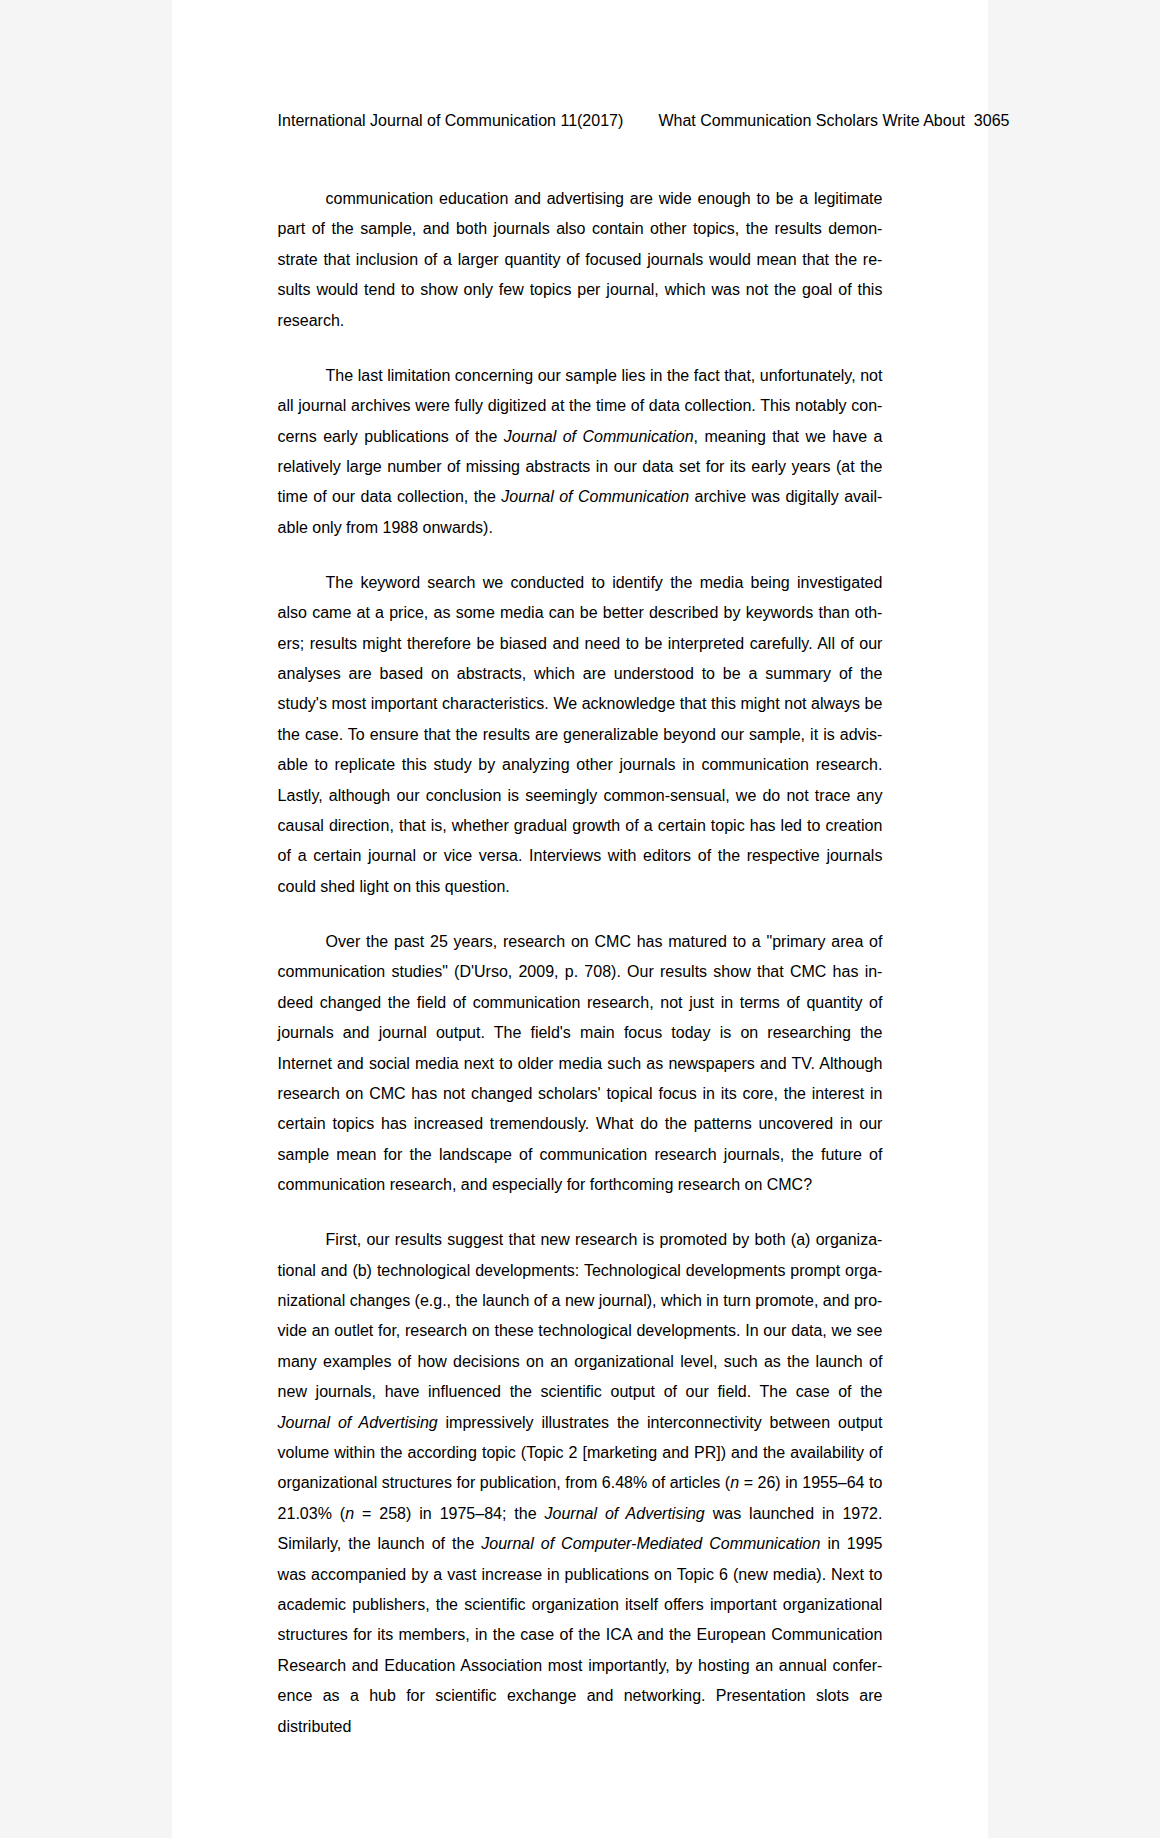International Journal of Communication 11(2017) What Communication Scholars Write About 3065
communication education and advertising are wide enough to be a legitimate part of the sample, and both journals also contain other topics, the results demonstrate that inclusion of a larger quantity of focused journals would mean that the results would tend to show only few topics per journal, which was not the goal of this research.
The last limitation concerning our sample lies in the fact that, unfortunately, not all journal archives were fully digitized at the time of data collection. This notably concerns early publications of the Journal of Communication, meaning that we have a relatively large number of missing abstracts in our data set for its early years (at the time of our data collection, the Journal of Communication archive was digitally available only from 1988 onwards).
The keyword search we conducted to identify the media being investigated also came at a price, as some media can be better described by keywords than others; results might therefore be biased and need to be interpreted carefully. All of our analyses are based on abstracts, which are understood to be a summary of the study's most important characteristics. We acknowledge that this might not always be the case. To ensure that the results are generalizable beyond our sample, it is advisable to replicate this study by analyzing other journals in communication research. Lastly, although our conclusion is seemingly common-sensual, we do not trace any causal direction, that is, whether gradual growth of a certain topic has led to creation of a certain journal or vice versa. Interviews with editors of the respective journals could shed light on this question.
Over the past 25 years, research on CMC has matured to a "primary area of communication studies" (D'Urso, 2009, p. 708). Our results show that CMC has indeed changed the field of communication research, not just in terms of quantity of journals and journal output. The field's main focus today is on researching the Internet and social media next to older media such as newspapers and TV. Although research on CMC has not changed scholars' topical focus in its core, the interest in certain topics has increased tremendously. What do the patterns uncovered in our sample mean for the landscape of communication research journals, the future of communication research, and especially for forthcoming research on CMC?
First, our results suggest that new research is promoted by both (a) organizational and (b) technological developments: Technological developments prompt organizational changes (e.g., the launch of a new journal), which in turn promote, and provide an outlet for, research on these technological developments. In our data, we see many examples of how decisions on an organizational level, such as the launch of new journals, have influenced the scientific output of our field. The case of the Journal of Advertising impressively illustrates the interconnectivity between output volume within the according topic (Topic 2 [marketing and PR]) and the availability of organizational structures for publication, from 6.48% of articles (n = 26) in 1955–64 to 21.03% (n = 258) in 1975–84; the Journal of Advertising was launched in 1972. Similarly, the launch of the Journal of Computer-Mediated Communication in 1995 was accompanied by a vast increase in publications on Topic 6 (new media). Next to academic publishers, the scientific organization itself offers important organizational structures for its members, in the case of the ICA and the European Communication Research and Education Association most importantly, by hosting an annual conference as a hub for scientific exchange and networking. Presentation slots are distributed